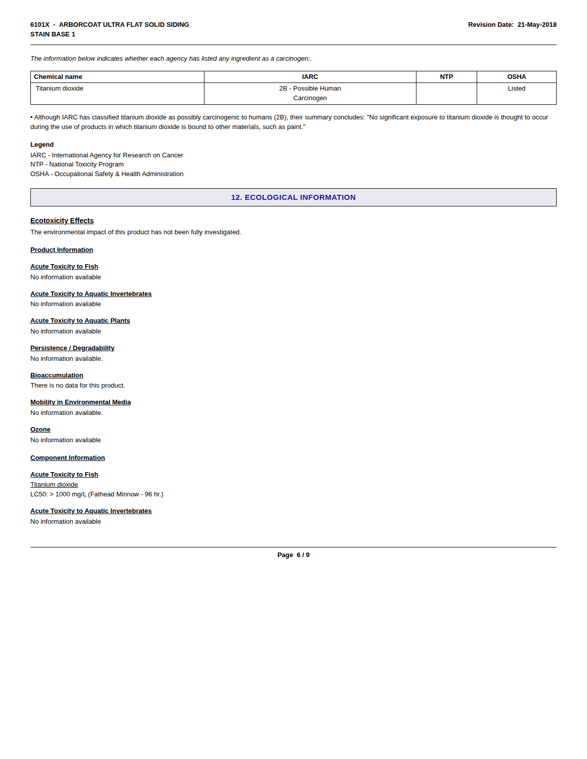6101X - ARBORCOAT ULTRA FLAT SOLID SIDING
STAIN BASE 1
Revision Date: 21-May-2018
The information below indicates whether each agency has listed any ingredient as a carcinogen:.
| Chemical name | IARC | NTP | OSHA |
| --- | --- | --- | --- |
| Titanium dioxide | 2B - Possible Human Carcinogen | | Listed |
• Although IARC has classified titanium dioxide as possibly carcinogenic to humans (2B), their summary concludes: "No significant exposure to titanium dioxide is thought to occur during the use of products in which titanium dioxide is bound to other materials, such as paint."
Legend
IARC - International Agency for Research on Cancer
NTP - National Toxicity Program
OSHA - Occupational Safety & Health Administration
12. ECOLOGICAL INFORMATION
Ecotoxicity Effects
The environmental impact of this product has not been fully investigated.
Product Information
Acute Toxicity to Fish
No information available
Acute Toxicity to Aquatic Invertebrates
No information available
Acute Toxicity to Aquatic Plants
No information available
Persistence / Degradability
No information available.
Bioaccumulation
There is no data for this product.
Mobility in Environmental Media
No information available.
Ozone
No information available
Component Information
Acute Toxicity to Fish
Titanium dioxide
LC50: > 1000 mg/L (Fathead Minnow - 96 hr.)
Acute Toxicity to Aquatic Invertebrates
No information available
Page 6 / 9